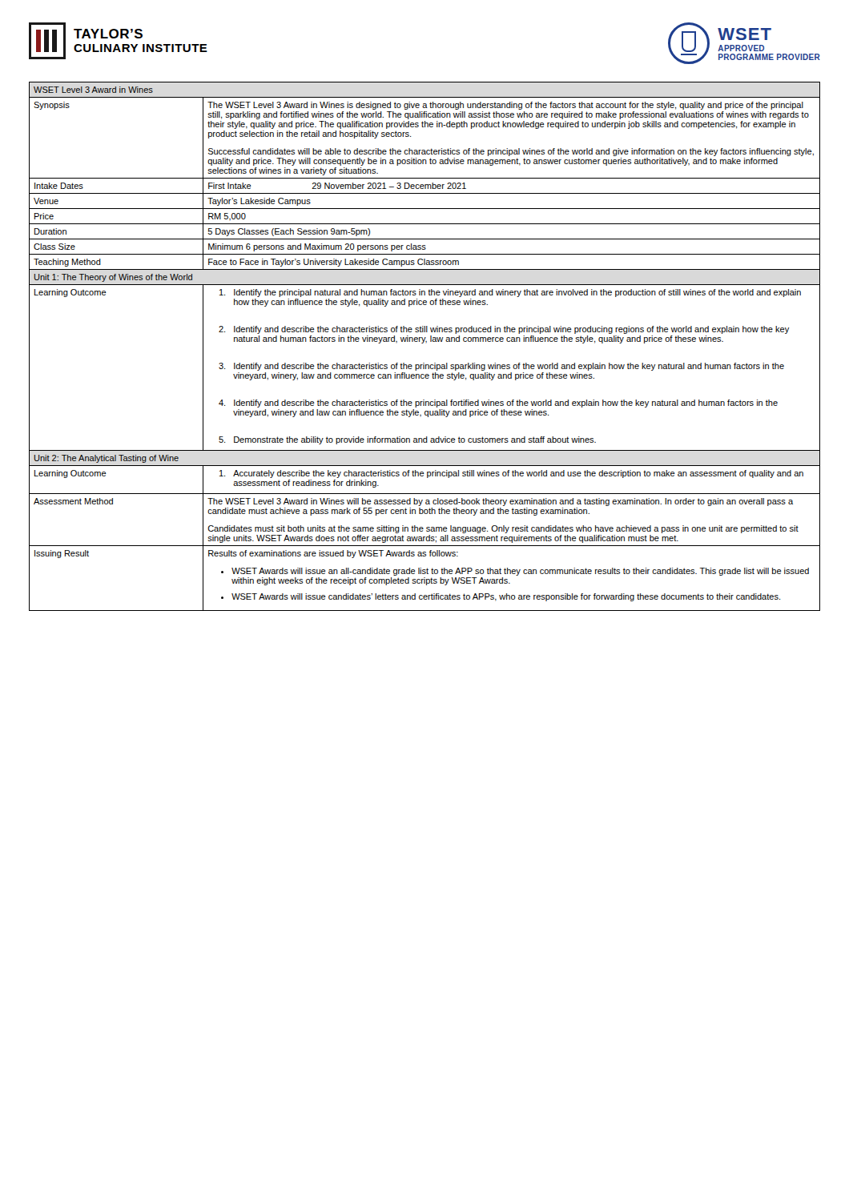TAYLOR’S
CULINARY INSTITUTE
WSET
APPROVED
PROGRAMME PROVIDER
| WSET Level 3 Award in Wines |
| Synopsis | The WSET Level 3 Award in Wines is designed to give a thorough understanding of the factors that account for the style, quality and price of the principal still, sparkling and fortified wines of the world. The qualification will assist those who are required to make professional evaluations of wines with regards to their style, quality and price. The qualification provides the in-depth product knowledge required to underpin job skills and competencies, for example in product selection in the retail and hospitality sectors. Successful candidates will be able to describe the characteristics of the principal wines of the world and give information on the key factors influencing style, quality and price. They will consequently be in a position to advise management, to answer customer queries authoritatively, and to make informed selections of wines in a variety of situations. |
| Intake Dates | First Intake 29 November 2021 – 3 December 2021 |
| Venue | Taylor’s Lakeside Campus |
| Price | RM 5,000 |
| Duration | 5 Days Classes (Each Session 9am-5pm) |
| Class Size | Minimum 6 persons and Maximum 20 persons per class |
| Teaching Method | Face to Face in Taylor’s University Lakeside Campus Classroom |
| Unit 1: The Theory of Wines of the World |
| Learning Outcome | Identify the principal natural and human factors in the vineyard and winery that are involved in the production of still wines of the world and explain how they can influence the style, quality and price of these wines. Identify and describe the characteristics of the still wines produced in the principal wine producing regions of the world and explain how the key natural and human factors in the vineyard, winery, law and commerce can influence the style, quality and price of these wines. Identify and describe the characteristics of the principal sparkling wines of the world and explain how the key natural and human factors in the vineyard, winery, law and commerce can influence the style, quality and price of these wines. Identify and describe the characteristics of the principal fortified wines of the world and explain how the key natural and human factors in the vineyard, winery and law can influence the style, quality and price of these wines. Demonstrate the ability to provide information and advice to customers and staff about wines. |
| Unit 2: The Analytical Tasting of Wine |
| Learning Outcome | Accurately describe the key characteristics of the principal still wines of the world and use the description to make an assessment of quality and an assessment of readiness for drinking. |
| Assessment Method | The WSET Level 3 Award in Wines will be assessed by a closed-book theory examination and a tasting examination. In order to gain an overall pass a candidate must achieve a pass mark of 55 per cent in both the theory and the tasting examination. Candidates must sit both units at the same sitting in the same language. Only resit candidates who have achieved a pass in one unit are permitted to sit single units. WSET Awards does not offer aegrotat awards; all assessment requirements of the qualification must be met. |
| Issuing Result | Results of examinations are issued by WSET Awards as follows: WSET Awards will issue an all-candidate grade list to the APP so that they can communicate results to their candidates. This grade list will be issued within eight weeks of the receipt of completed scripts by WSET Awards. WSET Awards will issue candidates’ letters and certificates to APPs, who are responsible for forwarding these documents to their candidates. |